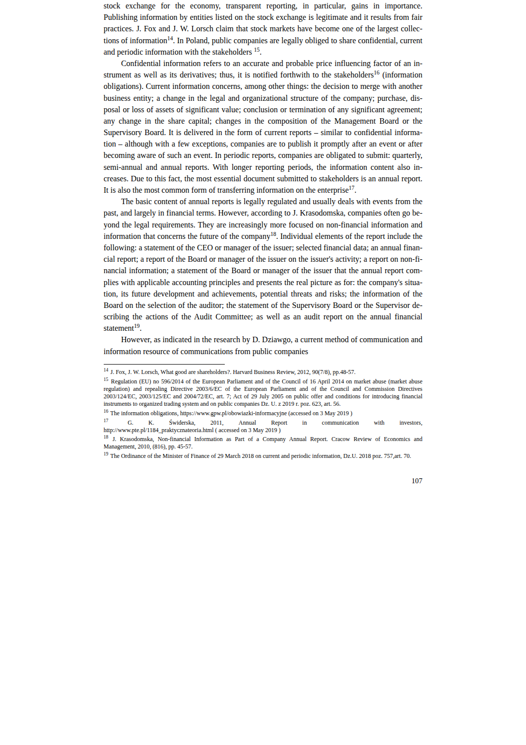stock exchange for the economy, transparent reporting, in particular, gains in importance. Publishing information by entities listed on the stock exchange is legitimate and it results from fair practices. J. Fox and J. W. Lorsch claim that stock markets have become one of the largest collections of information14. In Poland, public companies are legally obliged to share confidential, current and periodic information with the stakeholders 15.
Confidential information refers to an accurate and probable price influencing factor of an instrument as well as its derivatives; thus, it is notified forthwith to the stakeholders16 (information obligations). Current information concerns, among other things: the decision to merge with another business entity; a change in the legal and organizational structure of the company; purchase, disposal or loss of assets of significant value; conclusion or termination of any significant agreement; any change in the share capital; changes in the composition of the Management Board or the Supervisory Board. It is delivered in the form of current reports – similar to confidential information – although with a few exceptions, companies are to publish it promptly after an event or after becoming aware of such an event. In periodic reports, companies are obligated to submit: quarterly, semi-annual and annual reports. With longer reporting periods, the information content also increases. Due to this fact, the most essential document submitted to stakeholders is an annual report. It is also the most common form of transferring information on the enterprise17.
The basic content of annual reports is legally regulated and usually deals with events from the past, and largely in financial terms. However, according to J. Krasodomska, companies often go beyond the legal requirements. They are increasingly more focused on non-financial information and information that concerns the future of the company18. Individual elements of the report include the following: a statement of the CEO or manager of the issuer; selected financial data; an annual financial report; a report of the Board or manager of the issuer on the issuer's activity; a report on non-financial information; a statement of the Board or manager of the issuer that the annual report complies with applicable accounting principles and presents the real picture as for: the company's situation, its future development and achievements, potential threats and risks; the information of the Board on the selection of the auditor; the statement of the Supervisory Board or the Supervisor describing the actions of the Audit Committee; as well as an audit report on the annual financial statement19.
However, as indicated in the research by D. Dziawgo, a current method of communication and information resource of communications from public companies
14 J. Fox, J. W. Lorsch, What good are shareholders?. Harvard Business Review, 2012, 90(7/8), pp.48-57.
15 Regulation (EU) no 596/2014 of the European Parliament and of the Council of 16 April 2014 on market abuse (market abuse regulation) and repealing Directive 2003/6/EC of the European Parliament and of the Council and Commission Directives 2003/124/EC, 2003/125/EC and 2004/72/EC, art. 7; Act of 29 July 2005 on public offer and conditions for introducing financial instruments to organized trading system and on public companies Dz. U. z 2019 r. poz. 623, art. 56.
16 The information obligations, https://www.gpw.pl/obowiazki-informacyjne (accessed on 3 May 2019 )
17 G. K. Świderska, 2011, Annual Report in communication with investors, http://www.pte.pl/1184_praktycznateoria.html ( accessed on 3 May 2019 )
18 J. Krasodomska, Non-financial Information as Part of a Company Annual Report. Cracow Review of Economics and Management, 2010, (816), pp. 45-57.
19 The Ordinance of the Minister of Finance of 29 March 2018 on current and periodic information, Dz.U. 2018 poz. 757,art. 70.
107